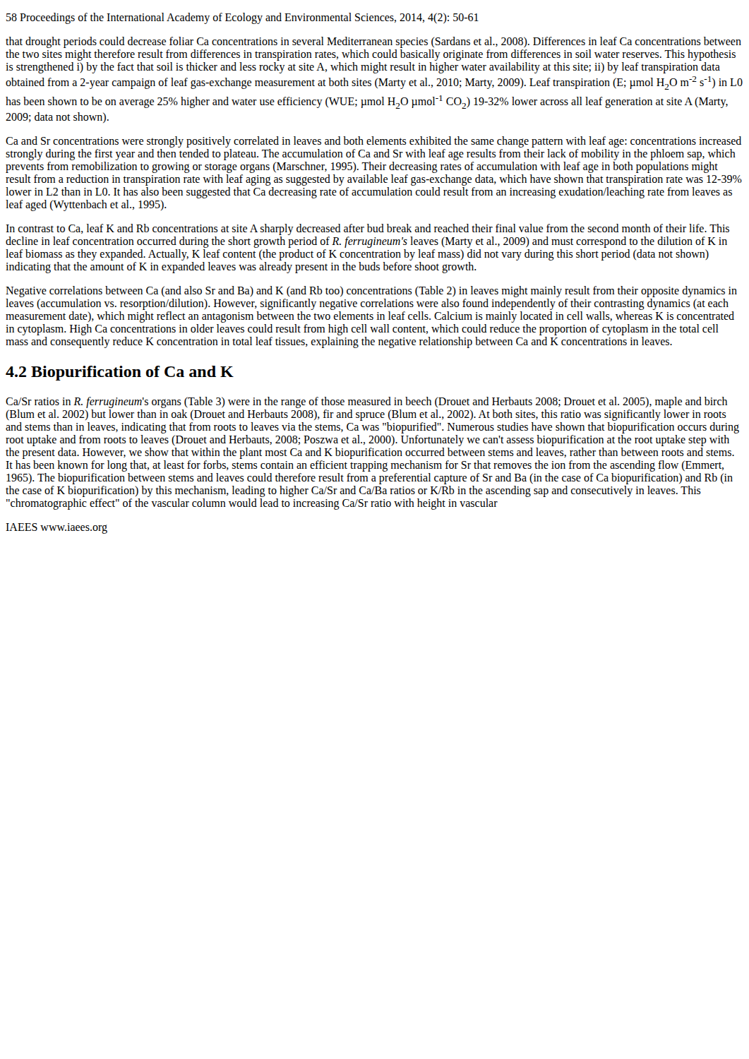58 Proceedings of the International Academy of Ecology and Environmental Sciences, 2014, 4(2): 50-61
that drought periods could decrease foliar Ca concentrations in several Mediterranean species (Sardans et al., 2008). Differences in leaf Ca concentrations between the two sites might therefore result from differences in transpiration rates, which could basically originate from differences in soil water reserves. This hypothesis is strengthened i) by the fact that soil is thicker and less rocky at site A, which might result in higher water availability at this site; ii) by leaf transpiration data obtained from a 2-year campaign of leaf gas-exchange measurement at both sites (Marty et al., 2010; Marty, 2009). Leaf transpiration (E; µmol H2O m-2 s-1) in L0 has been shown to be on average 25% higher and water use efficiency (WUE; µmol H2O µmol-1 CO2) 19-32% lower across all leaf generation at site A (Marty, 2009; data not shown).
Ca and Sr concentrations were strongly positively correlated in leaves and both elements exhibited the same change pattern with leaf age: concentrations increased strongly during the first year and then tended to plateau. The accumulation of Ca and Sr with leaf age results from their lack of mobility in the phloem sap, which prevents from remobilization to growing or storage organs (Marschner, 1995). Their decreasing rates of accumulation with leaf age in both populations might result from a reduction in transpiration rate with leaf aging as suggested by available leaf gas-exchange data, which have shown that transpiration rate was 12-39% lower in L2 than in L0. It has also been suggested that Ca decreasing rate of accumulation could result from an increasing exudation/leaching rate from leaves as leaf aged (Wyttenbach et al., 1995).
In contrast to Ca, leaf K and Rb concentrations at site A sharply decreased after bud break and reached their final value from the second month of their life. This decline in leaf concentration occurred during the short growth period of R. ferrugineum's leaves (Marty et al., 2009) and must correspond to the dilution of K in leaf biomass as they expanded. Actually, K leaf content (the product of K concentration by leaf mass) did not vary during this short period (data not shown) indicating that the amount of K in expanded leaves was already present in the buds before shoot growth.
Negative correlations between Ca (and also Sr and Ba) and K (and Rb too) concentrations (Table 2) in leaves might mainly result from their opposite dynamics in leaves (accumulation vs. resorption/dilution). However, significantly negative correlations were also found independently of their contrasting dynamics (at each measurement date), which might reflect an antagonism between the two elements in leaf cells. Calcium is mainly located in cell walls, whereas K is concentrated in cytoplasm. High Ca concentrations in older leaves could result from high cell wall content, which could reduce the proportion of cytoplasm in the total cell mass and consequently reduce K concentration in total leaf tissues, explaining the negative relationship between Ca and K concentrations in leaves.
4.2 Biopurification of Ca and K
Ca/Sr ratios in R. ferrugineum's organs (Table 3) were in the range of those measured in beech (Drouet and Herbauts 2008; Drouet et al. 2005), maple and birch (Blum et al. 2002) but lower than in oak (Drouet and Herbauts 2008), fir and spruce (Blum et al., 2002). At both sites, this ratio was significantly lower in roots and stems than in leaves, indicating that from roots to leaves via the stems, Ca was "biopurified". Numerous studies have shown that biopurification occurs during root uptake and from roots to leaves (Drouet and Herbauts, 2008; Poszwa et al., 2000). Unfortunately we can't assess biopurification at the root uptake step with the present data. However, we show that within the plant most Ca and K biopurification occurred between stems and leaves, rather than between roots and stems. It has been known for long that, at least for forbs, stems contain an efficient trapping mechanism for Sr that removes the ion from the ascending flow (Emmert, 1965). The biopurification between stems and leaves could therefore result from a preferential capture of Sr and Ba (in the case of Ca biopurification) and Rb (in the case of K biopurification) by this mechanism, leading to higher Ca/Sr and Ca/Ba ratios or K/Rb in the ascending sap and consecutively in leaves. This "chromatographic effect" of the vascular column would lead to increasing Ca/Sr ratio with height in vascular
IAEES www.iaees.org